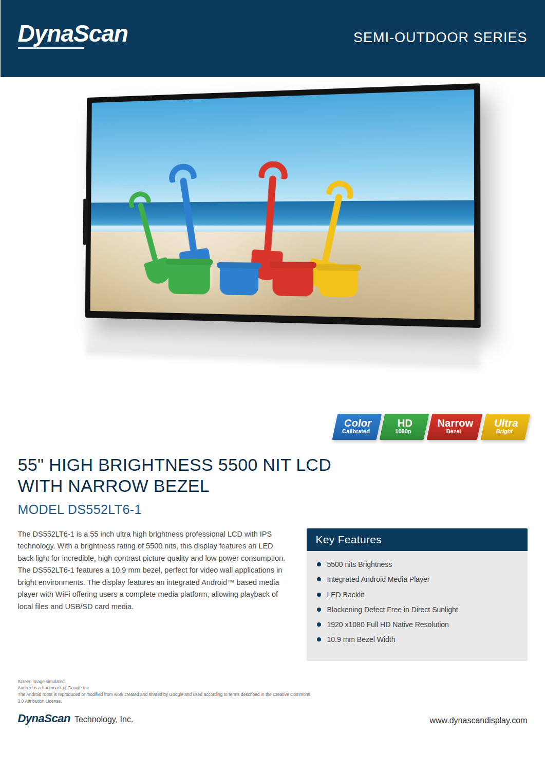DynaScan
Semi-Outdoor Series
Color Calibrated
HD 1080p
Narrow Bezel
Ultra Bright
55" High Brightness 5500 Nit LCD
with Narrow Bezel
Model DS552LT6-1
The DS552LT6-1 is a 55 inch ultra high brightness professional LCD with IPS technology. With a brightness rating of 5500 nits, this display features an LED back light for incredible, high contrast picture quality and low power consumption. The DS552LT6-1 features a 10.9 mm bezel, perfect for video wall applications in bright environments. The display features an integrated Android™ based media player with WiFi offering users a complete media platform, allowing playback of local files and USB/SD card media.
Key Features
5500 nits Brightness
Integrated Android Media Player
LED Backlit
Blackening Defect Free in Direct Sunlight
1920 x1080 Full HD Native Resolution
10.9 mm Bezel Width
Screen image simulated.
Android is a trademark of Google Inc.
The Android robot is reproduced or modified from work created and shared by Google and used according to terms described in the Creative Commons 3.0 Attribution License.
DynaScan Technology, Inc.
www.dynascandisplay.com